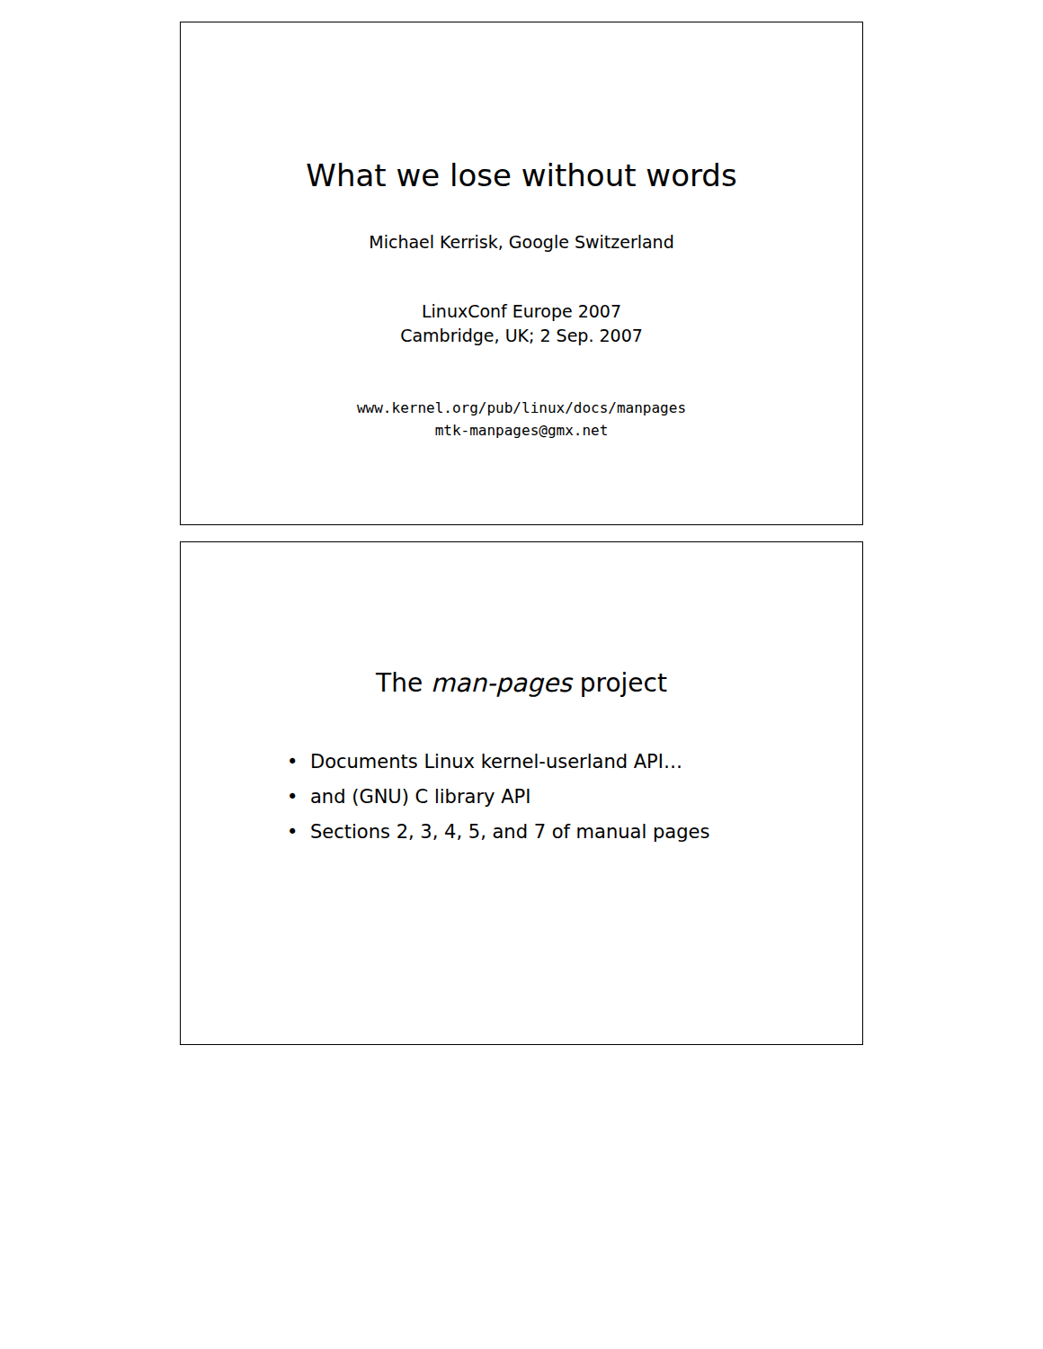What we lose without words
Michael Kerrisk, Google Switzerland
LinuxConf Europe 2007
Cambridge, UK; 2 Sep. 2007
www.kernel.org/pub/linux/docs/manpages
mtk-manpages@gmx.net
The man-pages project
Documents Linux kernel-userland API…
and (GNU) C library API
Sections 2, 3, 4, 5, and 7 of manual pages